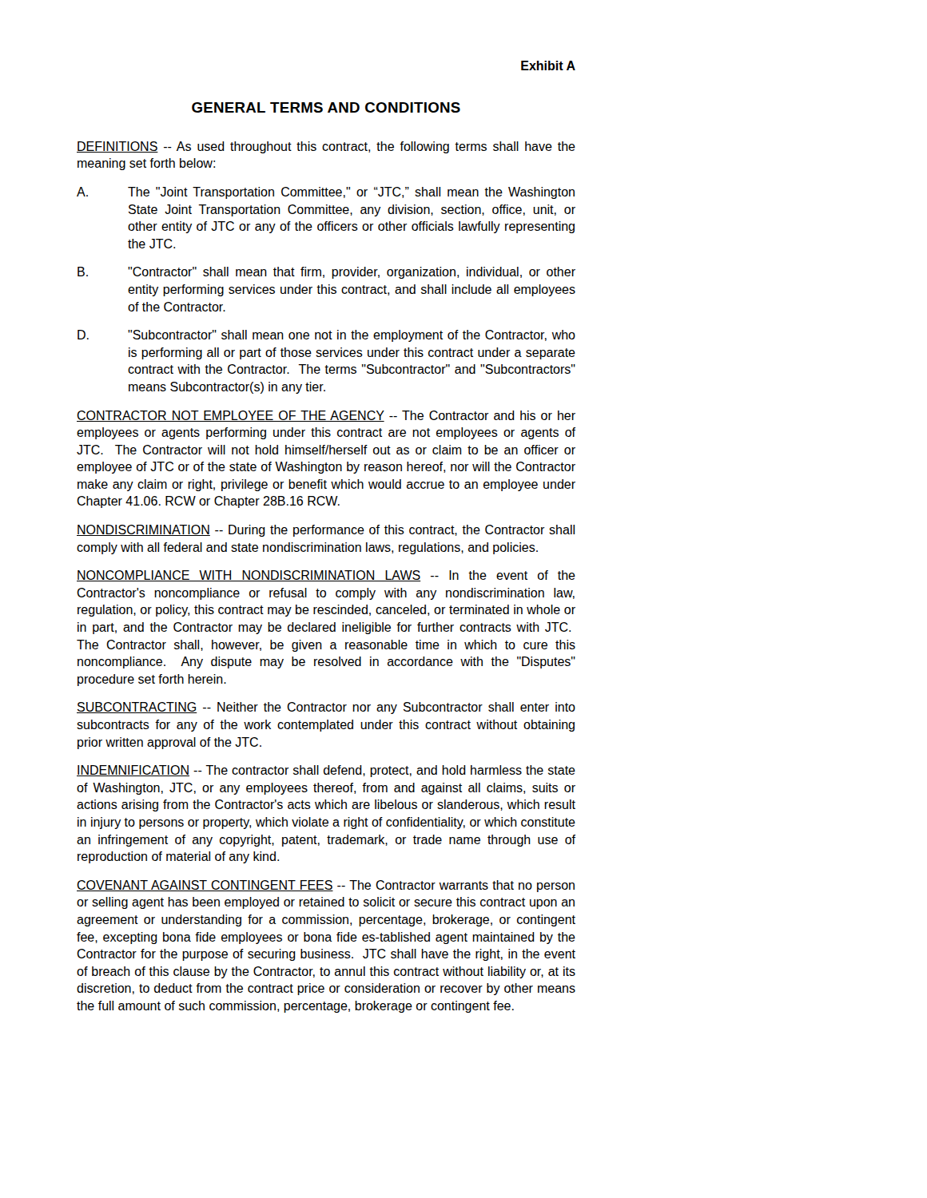Exhibit A
GENERAL TERMS AND CONDITIONS
DEFINITIONS -- As used throughout this contract, the following terms shall have the meaning set forth below:
A.
The "Joint Transportation Committee," or “JTC,” shall mean the Washington State Joint Transportation Committee, any division, section, office, unit, or other entity of JTC or any of the officers or other officials lawfully representing the JTC.
B.
"Contractor" shall mean that firm, provider, organization, individual, or other entity performing services under this contract, and shall include all employees of the Contractor.
D.
"Subcontractor" shall mean one not in the employment of the Contractor, who is performing all or part of those services under this contract under a separate contract with the Contractor. The terms "Subcontractor" and "Subcontractors" means Subcontractor(s) in any tier.
CONTRACTOR NOT EMPLOYEE OF THE AGENCY -- The Contractor and his or her employees or agents performing under this contract are not employees or agents of JTC. The Contractor will not hold himself/herself out as or claim to be an officer or employee of JTC or of the state of Washington by reason hereof, nor will the Contractor make any claim or right, privilege or benefit which would accrue to an employee under Chapter 41.06. RCW or Chapter 28B.16 RCW.
NONDISCRIMINATION -- During the performance of this contract, the Contractor shall comply with all federal and state nondiscrimination laws, regulations, and policies.
NONCOMPLIANCE WITH NONDISCRIMINATION LAWS -- In the event of the Contractor's noncompliance or refusal to comply with any nondiscrimination law, regulation, or policy, this contract may be rescinded, canceled, or terminated in whole or in part, and the Contractor may be declared ineligible for further contracts with JTC. The Contractor shall, however, be given a reasonable time in which to cure this noncompliance. Any dispute may be resolved in accordance with the "Disputes" procedure set forth herein.
SUBCONTRACTING -- Neither the Contractor nor any Subcontractor shall enter into subcontracts for any of the work contemplated under this contract without obtaining prior written approval of the JTC.
INDEMNIFICATION -- The contractor shall defend, protect, and hold harmless the state of Washington, JTC, or any employees thereof, from and against all claims, suits or actions arising from the Contractor's acts which are libelous or slanderous, which result in injury to persons or property, which violate a right of confidentiality, or which constitute an infringement of any copyright, patent, trademark, or trade name through use of reproduction of material of any kind.
COVENANT AGAINST CONTINGENT FEES -- The Contractor warrants that no person or selling agent has been employed or retained to solicit or secure this contract upon an agreement or understanding for a commission, percentage, brokerage, or contingent fee, excepting bona fide employees or bona fide es-tablished agent maintained by the Contractor for the purpose of securing business. JTC shall have the right, in the event of breach of this clause by the Contractor, to annul this contract without liability or, at its discretion, to deduct from the contract price or consideration or recover by other means the full amount of such commission, percentage, brokerage or contingent fee.